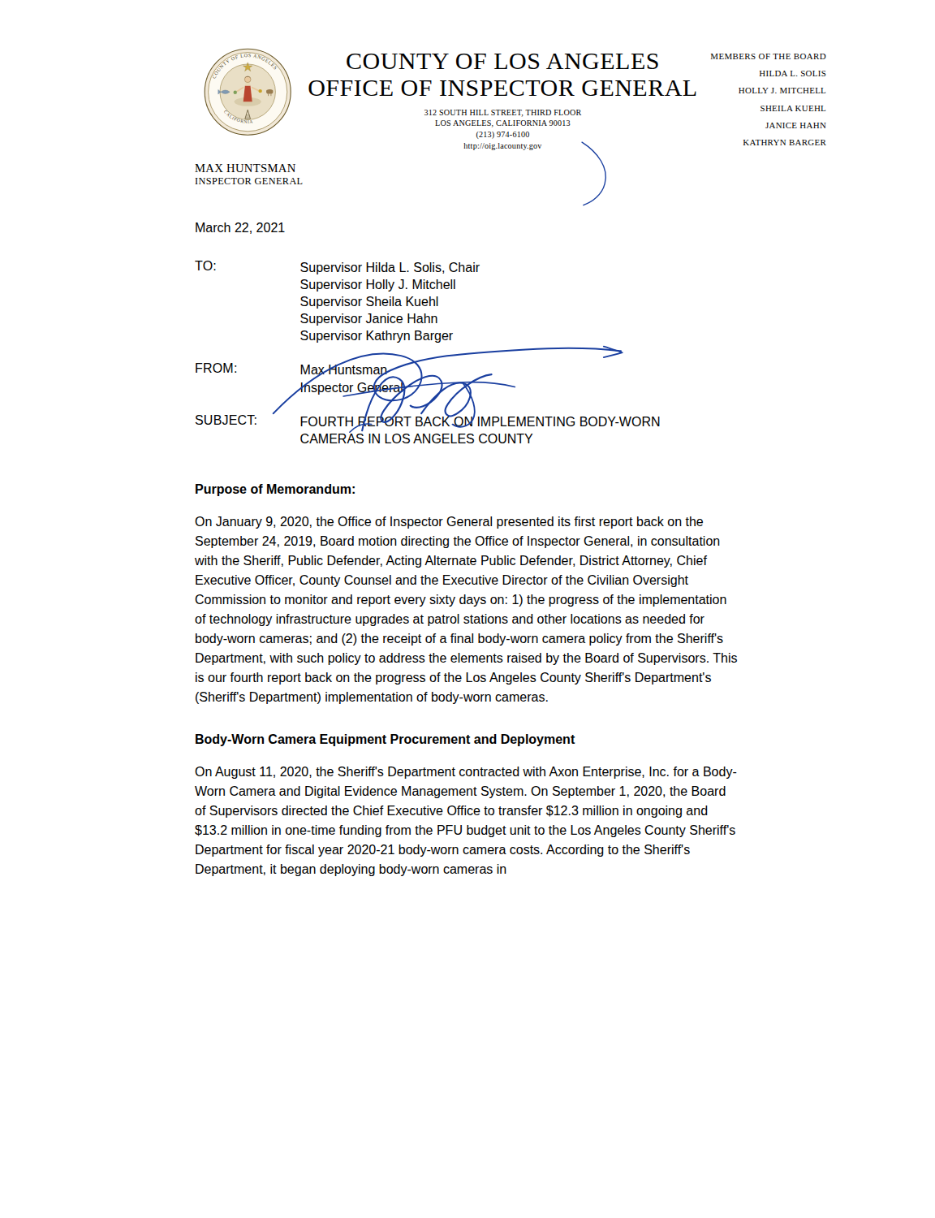COUNTY OF LOS ANGELES CALIFORNIA
COUNTY OF LOS ANGELES
OFFICE OF INSPECTOR GENERAL
312 SOUTH HILL STREET, THIRD FLOOR
LOS ANGELES, CALIFORNIA 90013
(213) 974-6100
http://oig.lacounty.gov
MEMBERS OF THE BOARD
HILDA L. SOLIS
HOLLY J. MITCHELL
SHEILA KUEHL
JANICE HAHN
KATHRYN BARGER
MAX HUNTSMAN
INSPECTOR GENERAL
March 22, 2021
TO:
Supervisor Hilda L. Solis, Chair
Supervisor Holly J. Mitchell
Supervisor Sheila Kuehl
Supervisor Janice Hahn
Supervisor Kathryn Barger
FROM:
Max Huntsman
Inspector General
SUBJECT:
Fourth Report Back on Implementing Body-Worn
Cameras in Los Angeles County
Purpose of Memorandum:
On January 9, 2020, the Office of Inspector General presented its first report back on the September 24, 2019, Board motion directing the Office of Inspector General, in consultation with the Sheriff, Public Defender, Acting Alternate Public Defender, District Attorney, Chief Executive Officer, County Counsel and the Executive Director of the Civilian Oversight Commission to monitor and report every sixty days on: 1) the progress of the implementation of technology infrastructure upgrades at patrol stations and other locations as needed for body-worn cameras; and (2) the receipt of a final body-worn camera policy from the Sheriff's Department, with such policy to address the elements raised by the Board of Supervisors. This is our fourth report back on the progress of the Los Angeles County Sheriff's Department's (Sheriff's Department) implementation of body-worn cameras.
Body-Worn Camera Equipment Procurement and Deployment
On August 11, 2020, the Sheriff's Department contracted with Axon Enterprise, Inc. for a Body-Worn Camera and Digital Evidence Management System. On September 1, 2020, the Board of Supervisors directed the Chief Executive Office to transfer $12.3 million in ongoing and $13.2 million in one-time funding from the PFU budget unit to the Los Angeles County Sheriff's Department for fiscal year 2020-21 body-worn camera costs. According to the Sheriff's Department, it began deploying body-worn cameras in